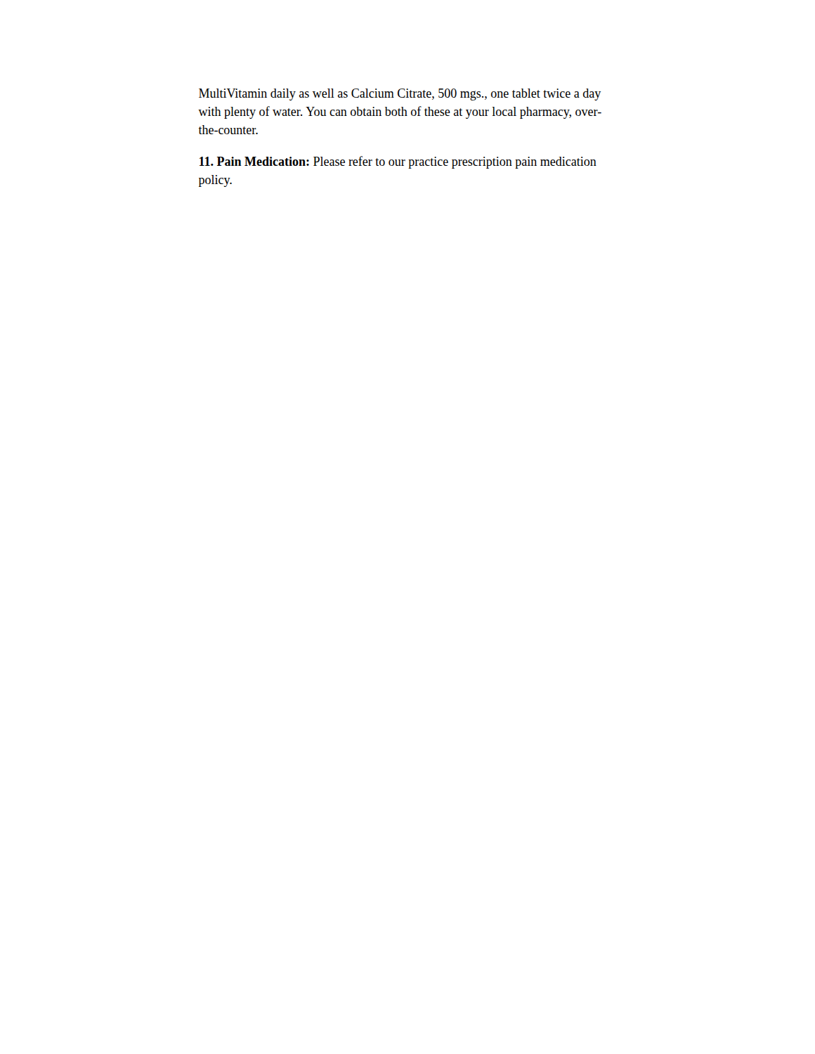MultiVitamin daily as well as Calcium Citrate, 500 mgs., one tablet twice a day with plenty of water. You can obtain both of these at your local pharmacy, over-the-counter.
11. Pain Medication: Please refer to our practice prescription pain medication policy.